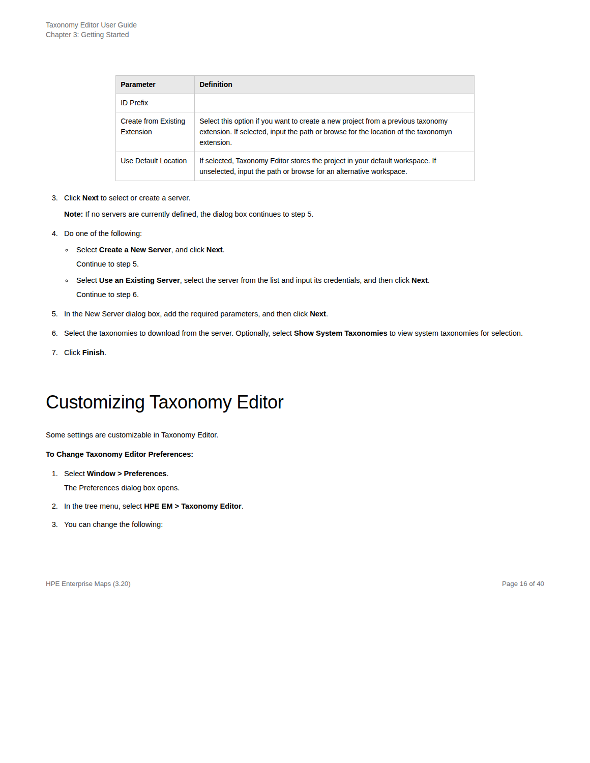Taxonomy Editor User Guide
Chapter 3: Getting Started
| Parameter | Definition |
| --- | --- |
| ID Prefix | |
| Create from Existing Extension | Select this option if you want to create a new project from a previous taxonomy extension. If selected, input the path or browse for the location of the taxonomyn extension. |
| Use Default Location | If selected, Taxonomy Editor stores the project in your default workspace. If unselected, input the path or browse for an alternative workspace. |
Click Next to select or create a server.
Note: If no servers are currently defined, the dialog box continues to step 5.
Do one of the following:
Select Create a New Server, and click Next.
Continue to step 5.
Select Use an Existing Server, select the server from the list and input its credentials, and then click Next.
Continue to step 6.
In the New Server dialog box, add the required parameters, and then click Next.
Select the taxonomies to download from the server. Optionally, select Show System Taxonomies to view system taxonomies for selection.
Click Finish.
Customizing Taxonomy Editor
Some settings are customizable in Taxonomy Editor.
To Change Taxonomy Editor Preferences:
Select Window > Preferences.
The Preferences dialog box opens.
In the tree menu, select HPE EM > Taxonomy Editor.
You can change the following:
HPE Enterprise Maps (3.20) Page 16 of 40